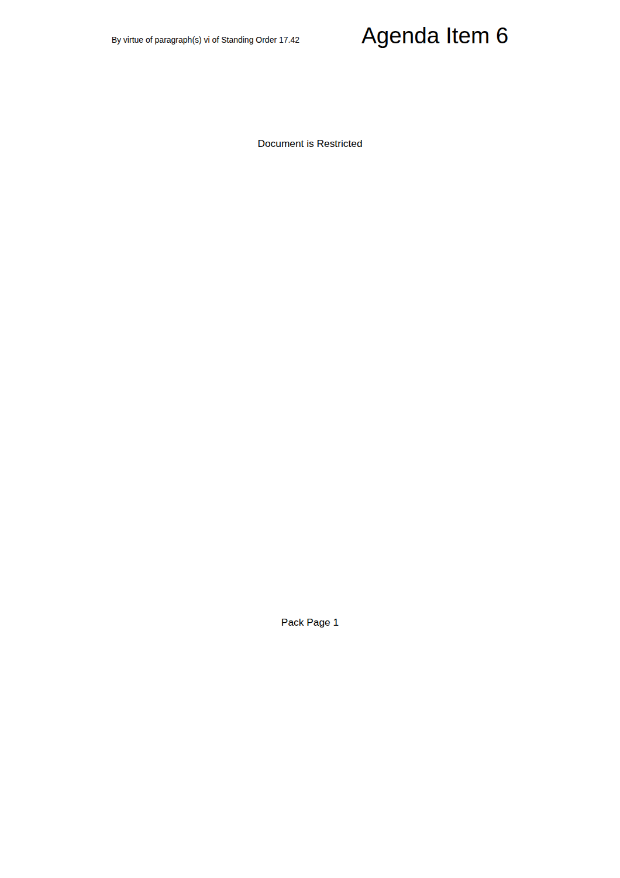By virtue of paragraph(s) vi of Standing Order 17.42
Agenda Item 6
Document is Restricted
Pack Page 1